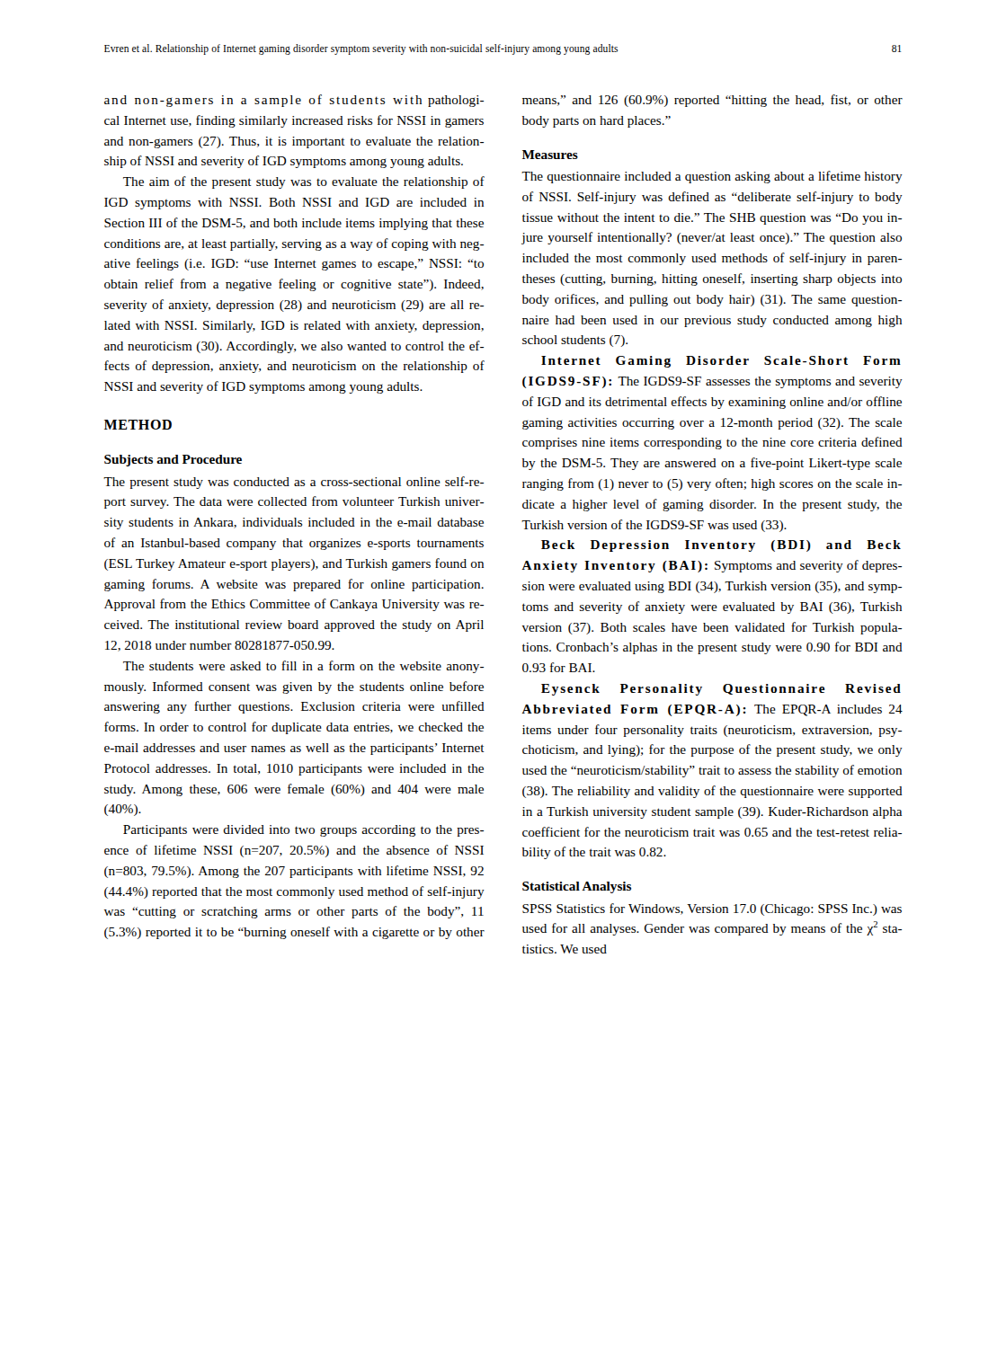Evren et al. Relationship of Internet gaming disorder symptom severity with non-suicidal self-injury among young adults 81
and non-gamers in a sample of students with pathological Internet use, finding similarly increased risks for NSSI in gamers and non-gamers (27). Thus, it is important to evaluate the relationship of NSSI and severity of IGD symptoms among young adults.
The aim of the present study was to evaluate the relationship of IGD symptoms with NSSI. Both NSSI and IGD are included in Section III of the DSM-5, and both include items implying that these conditions are, at least partially, serving as a way of coping with negative feelings (i.e. IGD: “use Internet games to escape,” NSSI: “to obtain relief from a negative feeling or cognitive state”). Indeed, severity of anxiety, depression (28) and neuroticism (29) are all related with NSSI. Similarly, IGD is related with anxiety, depression, and neuroticism (30). Accordingly, we also wanted to control the effects of depression, anxiety, and neuroticism on the relationship of NSSI and severity of IGD symptoms among young adults.
METHOD
Subjects and Procedure
The present study was conducted as a cross-sectional online self-report survey. The data were collected from volunteer Turkish university students in Ankara, individuals included in the e-mail database of an Istanbul-based company that organizes e-sports tournaments (ESL Turkey Amateur e-sport players), and Turkish gamers found on gaming forums. A website was prepared for online participation. Approval from the Ethics Committee of Cankaya University was received. The institutional review board approved the study on April 12, 2018 under number 80281877-050.99.
The students were asked to fill in a form on the website anonymously. Informed consent was given by the students online before answering any further questions. Exclusion criteria were unfilled forms. In order to control for duplicate data entries, we checked the e-mail addresses and user names as well as the participants’ Internet Protocol addresses. In total, 1010 participants were included in the study. Among these, 606 were female (60%) and 404 were male (40%).
Participants were divided into two groups according to the presence of lifetime NSSI (n=207, 20.5%) and the absence of NSSI (n=803, 79.5%). Among the 207 participants with lifetime NSSI, 92 (44.4%) reported that the most commonly used method of self-injury was “cutting or scratching arms or other parts of the body”, 11 (5.3%) reported it to be “burning oneself with a cigarette or by other means,” and 126 (60.9%) reported “hitting the head, fist, or other body parts on hard places.”
Measures
The questionnaire included a question asking about a lifetime history of NSSI. Self-injury was defined as “deliberate self-injury to body tissue without the intent to die.” The SHB question was “Do you injure yourself intentionally? (never/at least once).” The question also included the most commonly used methods of self-injury in parentheses (cutting, burning, hitting oneself, inserting sharp objects into body orifices, and pulling out body hair) (31). The same questionnaire had been used in our previous study conducted among high school students (7).
Internet Gaming Disorder Scale-Short Form (IGDS9-SF): The IGDS9-SF assesses the symptoms and severity of IGD and its detrimental effects by examining online and/or offline gaming activities occurring over a 12-month period (32). The scale comprises nine items corresponding to the nine core criteria defined by the DSM-5. They are answered on a five-point Likert-type scale ranging from (1) never to (5) very often; high scores on the scale indicate a higher level of gaming disorder. In the present study, the Turkish version of the IGDS9-SF was used (33).
Beck Depression Inventory (BDI) and Beck Anxiety Inventory (BAI): Symptoms and severity of depression were evaluated using BDI (34), Turkish version (35), and symptoms and severity of anxiety were evaluated by BAI (36), Turkish version (37). Both scales have been validated for Turkish populations. Cronbach’s alphas in the present study were 0.90 for BDI and 0.93 for BAI.
Eysenck Personality Questionnaire Revised Abbreviated Form (EPQR-A): The EPQR-A includes 24 items under four personality traits (neuroticism, extraversion, psychoticism, and lying); for the purpose of the present study, we only used the “neuroticism/stability” trait to assess the stability of emotion (38). The reliability and validity of the questionnaire were supported in a Turkish university student sample (39). Kuder-Richardson alpha coefficient for the neuroticism trait was 0.65 and the test-retest reliability of the trait was 0.82.
Statistical Analysis
SPSS Statistics for Windows, Version 17.0 (Chicago: SPSS Inc.) was used for all analyses. Gender was compared by means of the χ2 statistics. We used